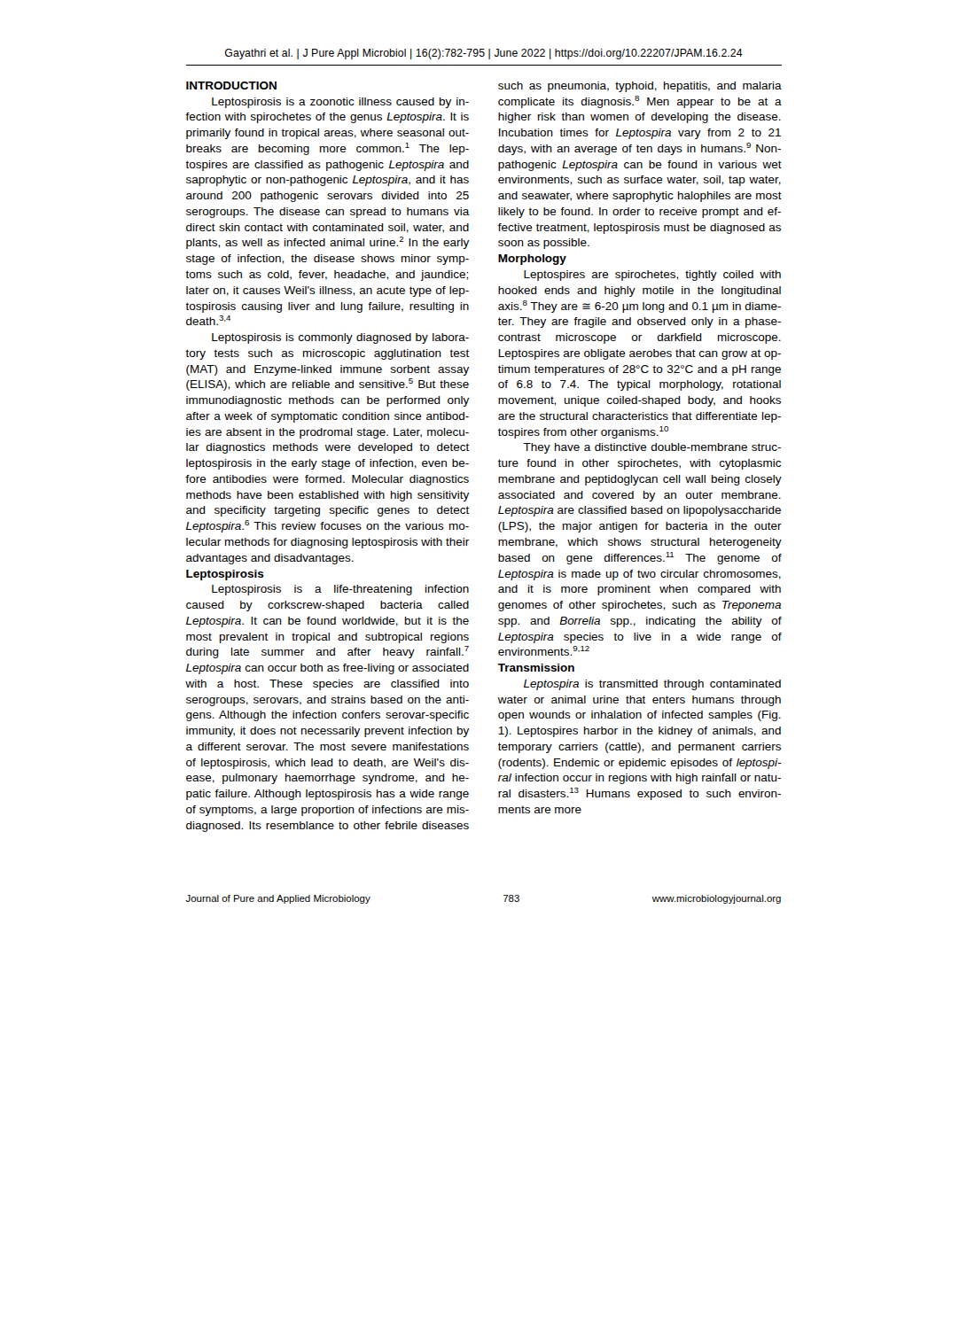Gayathri et al. | J Pure Appl Microbiol | 16(2):782-795 | June 2022 | https://doi.org/10.22207/JPAM.16.2.24
INTRODUCTION
Leptospirosis is a zoonotic illness caused by infection with spirochetes of the genus Leptospira. It is primarily found in tropical areas, where seasonal outbreaks are becoming more common.1 The leptospires are classified as pathogenic Leptospira and saprophytic or non-pathogenic Leptospira, and it has around 200 pathogenic serovars divided into 25 serogroups. The disease can spread to humans via direct skin contact with contaminated soil, water, and plants, as well as infected animal urine.2 In the early stage of infection, the disease shows minor symptoms such as cold, fever, headache, and jaundice; later on, it causes Weil's illness, an acute type of leptospirosis causing liver and lung failure, resulting in death.3,4
Leptospirosis is commonly diagnosed by laboratory tests such as microscopic agglutination test (MAT) and Enzyme-linked immune sorbent assay (ELISA), which are reliable and sensitive.5 But these immunodiagnostic methods can be performed only after a week of symptomatic condition since antibodies are absent in the prodromal stage. Later, molecular diagnostics methods were developed to detect leptospirosis in the early stage of infection, even before antibodies were formed. Molecular diagnostics methods have been established with high sensitivity and specificity targeting specific genes to detect Leptospira.6 This review focuses on the various molecular methods for diagnosing leptospirosis with their advantages and disadvantages.
Leptospirosis
Leptospirosis is a life-threatening infection caused by corkscrew-shaped bacteria called Leptospira. It can be found worldwide, but it is the most prevalent in tropical and subtropical regions during late summer and after heavy rainfall.7 Leptospira can occur both as free-living or associated with a host. These species are classified into serogroups, serovars, and strains based on the antigens. Although the infection confers serovar-specific immunity, it does not necessarily prevent infection by a different serovar. The most severe manifestations of leptospirosis, which lead to death, are Weil's disease, pulmonary haemorrhage syndrome, and hepatic failure. Although leptospirosis has a wide range of symptoms, a large proportion of infections are misdiagnosed. Its resemblance to other febrile diseases such as pneumonia, typhoid, hepatitis, and malaria complicate its diagnosis.8 Men appear to be at a higher risk than women of developing the disease. Incubation times for Leptospira vary from 2 to 21 days, with an average of ten days in humans.9 Non-pathogenic Leptospira can be found in various wet environments, such as surface water, soil, tap water, and seawater, where saprophytic halophiles are most likely to be found. In order to receive prompt and effective treatment, leptospirosis must be diagnosed as soon as possible.
Morphology
Leptospires are spirochetes, tightly coiled with hooked ends and highly motile in the longitudinal axis.8 They are ≅ 6-20 µm long and 0.1 µm in diameter. They are fragile and observed only in a phase-contrast microscope or darkfield microscope. Leptospires are obligate aerobes that can grow at optimum temperatures of 28°C to 32°C and a pH range of 6.8 to 7.4. The typical morphology, rotational movement, unique coiled-shaped body, and hooks are the structural characteristics that differentiate leptospires from other organisms.10
They have a distinctive double-membrane structure found in other spirochetes, with cytoplasmic membrane and peptidoglycan cell wall being closely associated and covered by an outer membrane. Leptospira are classified based on lipopolysaccharide (LPS), the major antigen for bacteria in the outer membrane, which shows structural heterogeneity based on gene differences.11 The genome of Leptospira is made up of two circular chromosomes, and it is more prominent when compared with genomes of other spirochetes, such as Treponema spp. and Borrelia spp., indicating the ability of Leptospira species to live in a wide range of environments.9,12
Transmission
Leptospira is transmitted through contaminated water or animal urine that enters humans through open wounds or inhalation of infected samples (Fig. 1). Leptospires harbor in the kidney of animals, and temporary carriers (cattle), and permanent carriers (rodents). Endemic or epidemic episodes of leptospiral infection occur in regions with high rainfall or natural disasters.13 Humans exposed to such environments are more
Journal of Pure and Applied Microbiology
783
www.microbiologyjournal.org